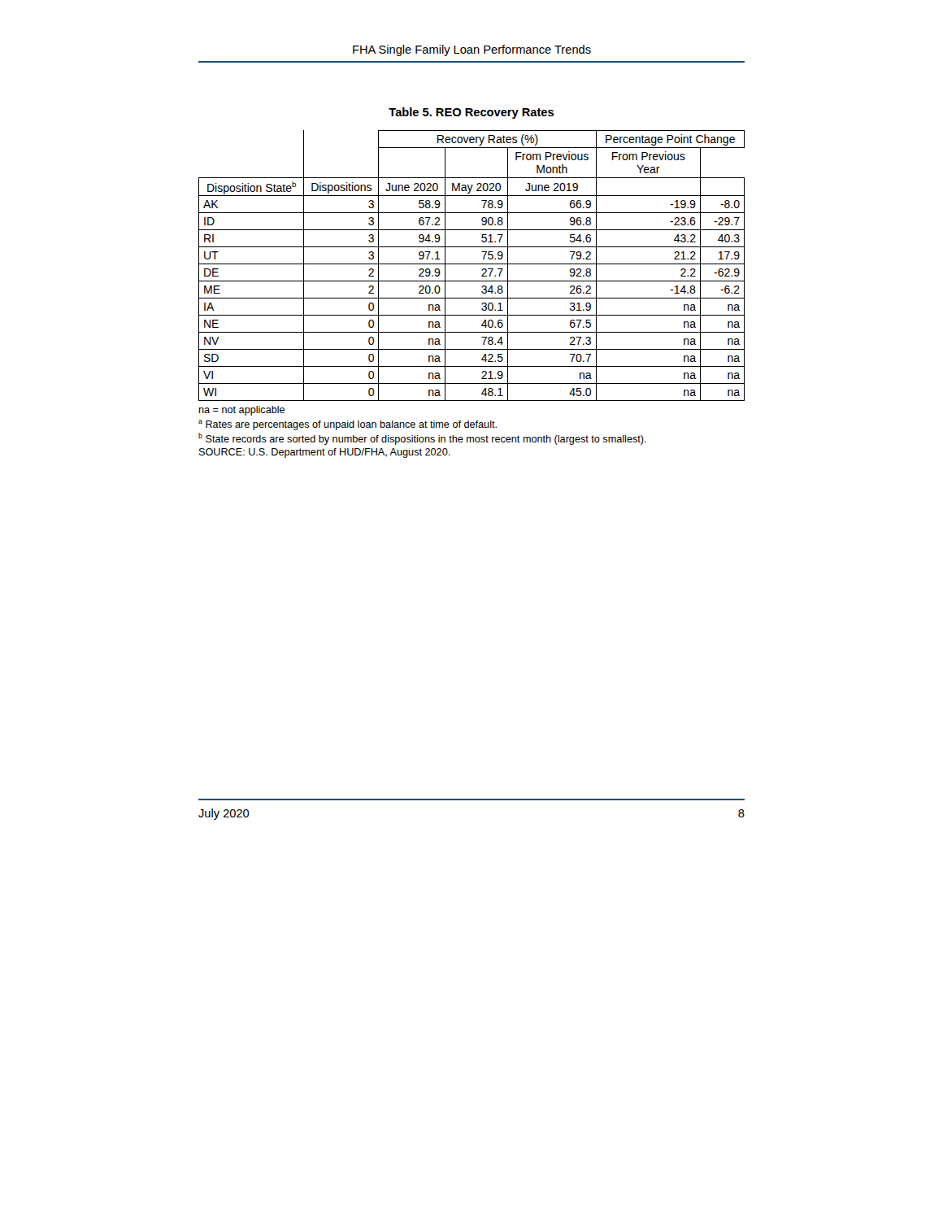FHA Single Family Loan Performance Trends
Table 5. REO Recovery Rates
| | | Recovery Rates (%) | Percentage Point Change |
| --- | --- | --- | --- |
| | | From Previous Month | From Previous Year |
| Disposition State b | Dispositions | June 2020 | May 2020 | June 2019 | | |
| AK | 3 | 58.9 | 78.9 | 66.9 | -19.9 | -8.0 |
| ID | 3 | 67.2 | 90.8 | 96.8 | -23.6 | -29.7 |
| RI | 3 | 94.9 | 51.7 | 54.6 | 43.2 | 40.3 |
| UT | 3 | 97.1 | 75.9 | 79.2 | 21.2 | 17.9 |
| DE | 2 | 29.9 | 27.7 | 92.8 | 2.2 | -62.9 |
| ME | 2 | 20.0 | 34.8 | 26.2 | -14.8 | -6.2 |
| IA | 0 | na | 30.1 | 31.9 | na | na |
| NE | 0 | na | 40.6 | 67.5 | na | na |
| NV | 0 | na | 78.4 | 27.3 | na | na |
| SD | 0 | na | 42.5 | 70.7 | na | na |
| VI | 0 | na | 21.9 | na | na | na |
| WI | 0 | na | 48.1 | 45.0 | na | na |
na = not applicable
a Rates are percentages of unpaid loan balance at time of default.
b State records are sorted by number of dispositions in the most recent month (largest to smallest).
SOURCE: U.S. Department of HUD/FHA, August 2020.
July 2020 8